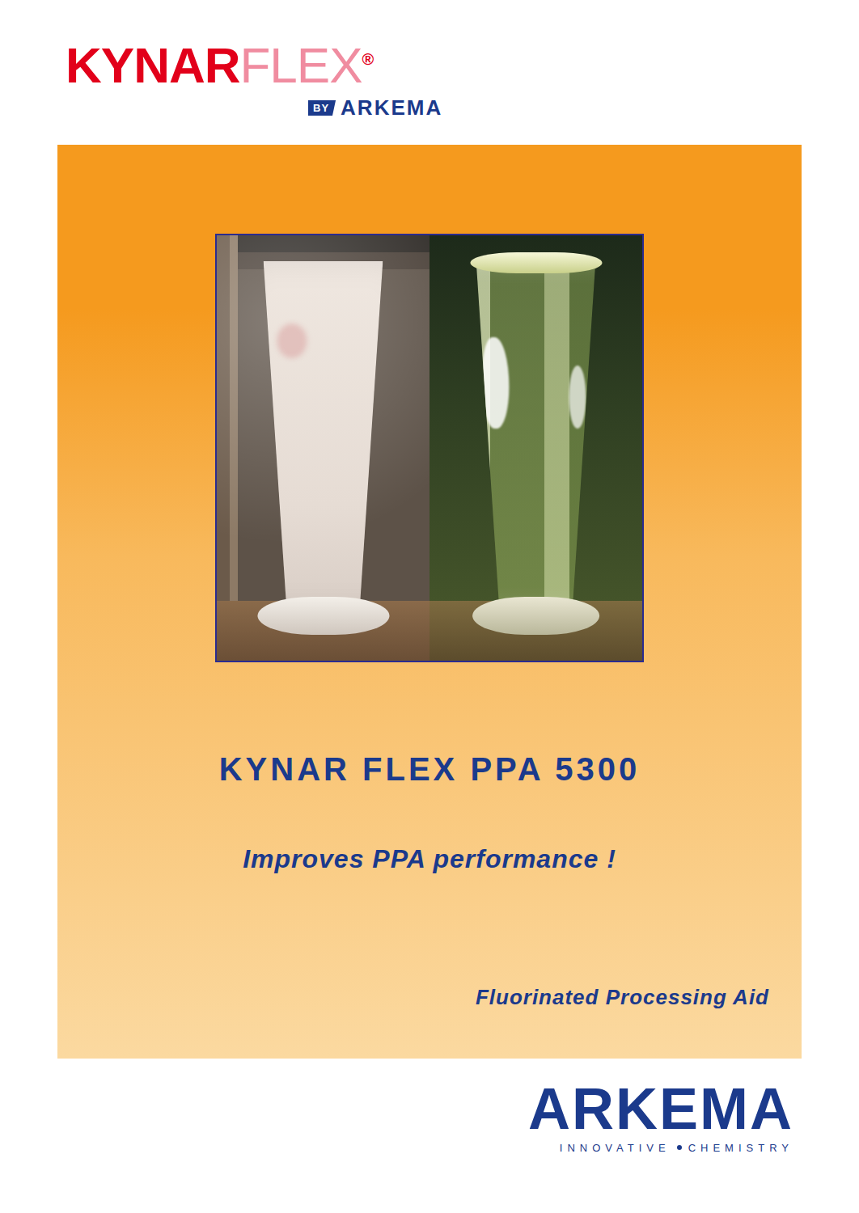KYNAR FLEX®
BY ARKEMA
KYNAR FLEX PPA 5300
Improves PPA performance !
Fluorinated Processing Aid
ARKEMA
INNOVATIVE CHEMISTRY